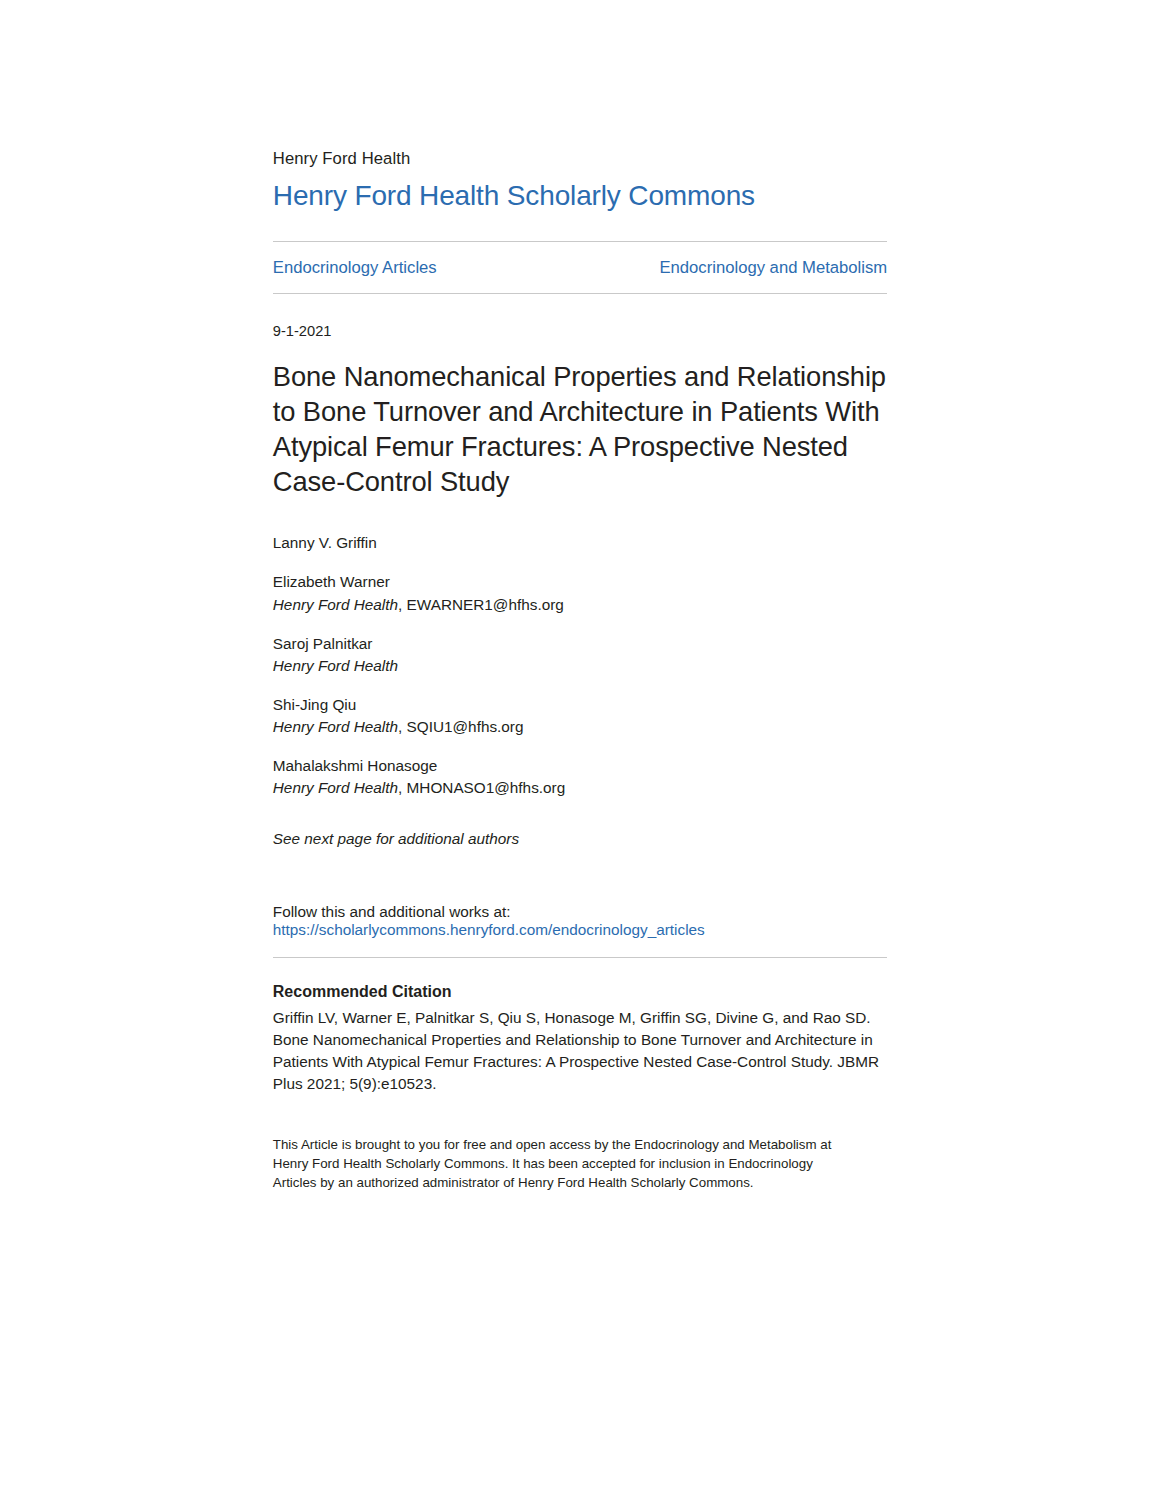Henry Ford Health
Henry Ford Health Scholarly Commons
Endocrinology Articles Endocrinology and Metabolism
9-1-2021
Bone Nanomechanical Properties and Relationship to Bone Turnover and Architecture in Patients With Atypical Femur Fractures: A Prospective Nested Case-Control Study
Lanny V. Griffin
Elizabeth Warner Henry Ford Health, EWARNER1@hfhs.org
Saroj Palnitkar Henry Ford Health
Shi-Jing Qiu Henry Ford Health, SQIU1@hfhs.org
Mahalakshmi Honasoge Henry Ford Health, MHONASO1@hfhs.org
See next page for additional authors
Follow this and additional works at: https://scholarlycommons.henryford.com/endocrinology_articles
Recommended Citation
Griffin LV, Warner E, Palnitkar S, Qiu S, Honasoge M, Griffin SG, Divine G, and Rao SD. Bone Nanomechanical Properties and Relationship to Bone Turnover and Architecture in Patients With Atypical Femur Fractures: A Prospective Nested Case-Control Study. JBMR Plus 2021; 5(9):e10523.
This Article is brought to you for free and open access by the Endocrinology and Metabolism at Henry Ford Health Scholarly Commons. It has been accepted for inclusion in Endocrinology Articles by an authorized administrator of Henry Ford Health Scholarly Commons.